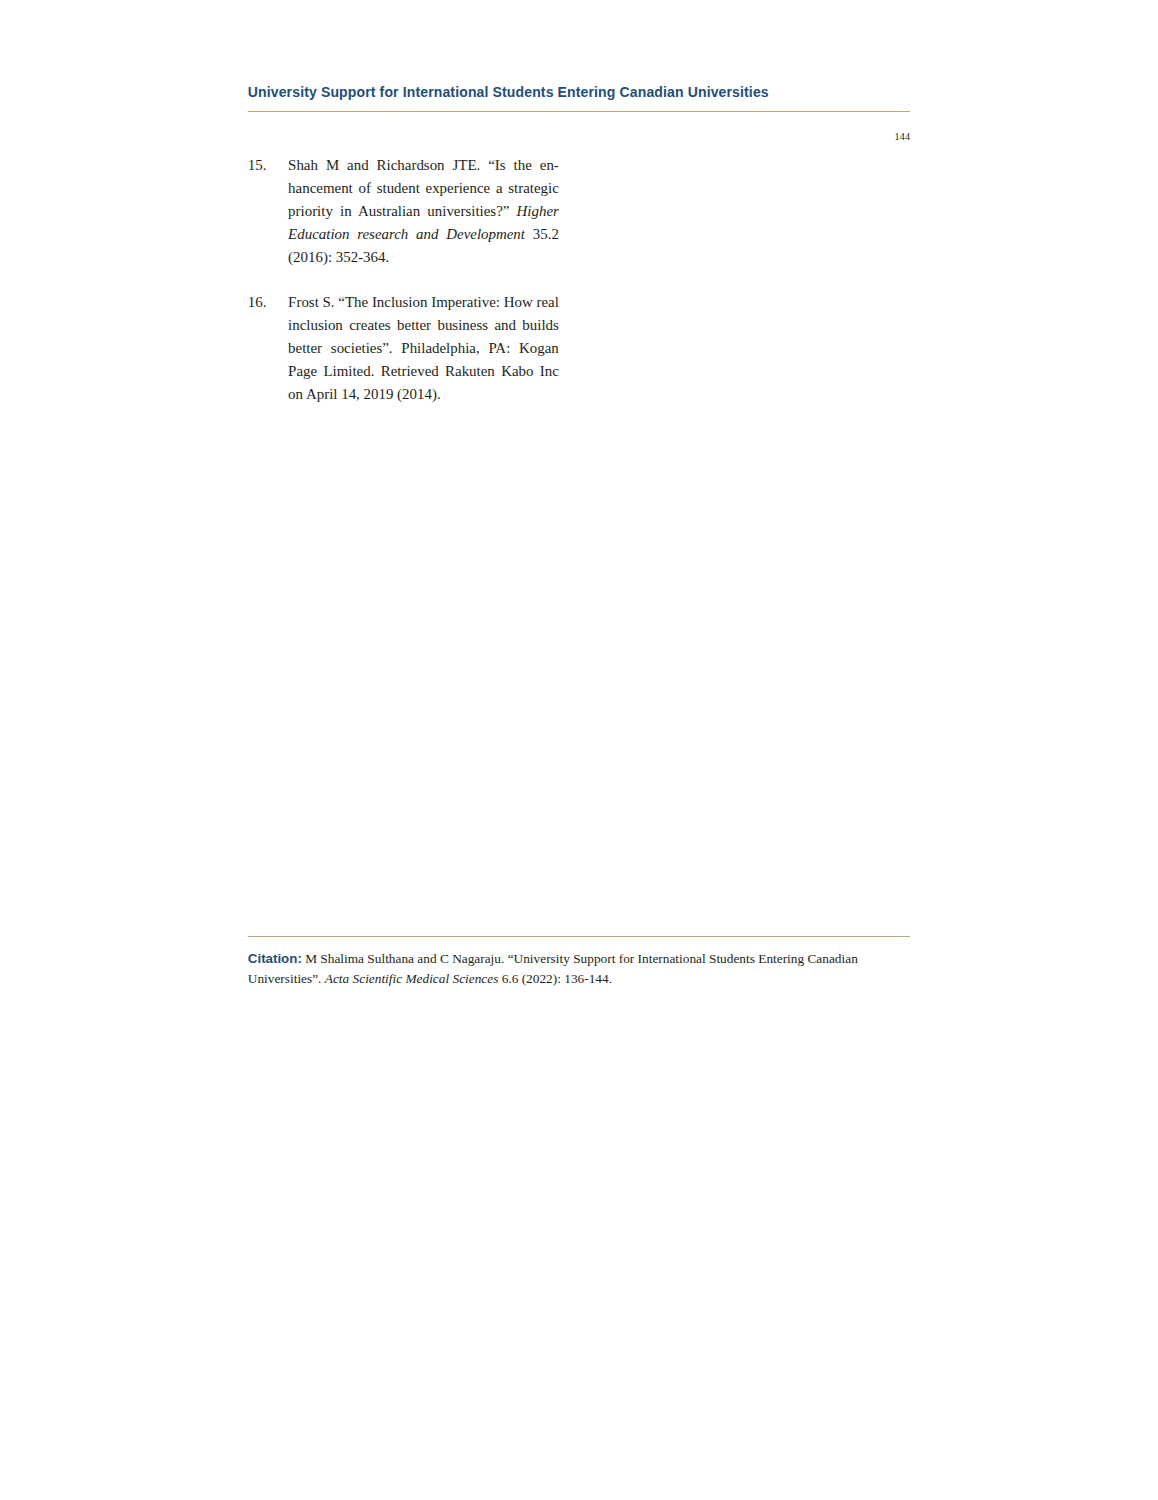University Support for International Students Entering Canadian Universities
144
15. Shah M and Richardson JTE. “Is the enhancement of student experience a strategic priority in Australian universities?” Higher Education research and Development 35.2 (2016): 352-364.
16. Frost S. “The Inclusion Imperative: How real inclusion creates better business and builds better societies”. Philadelphia, PA: Kogan Page Limited. Retrieved Rakuten Kabo Inc on April 14, 2019 (2014).
Citation: M Shalima Sulthana and C Nagaraju. “University Support for International Students Entering Canadian Universities”. Acta Scientific Medical Sciences 6.6 (2022): 136-144.